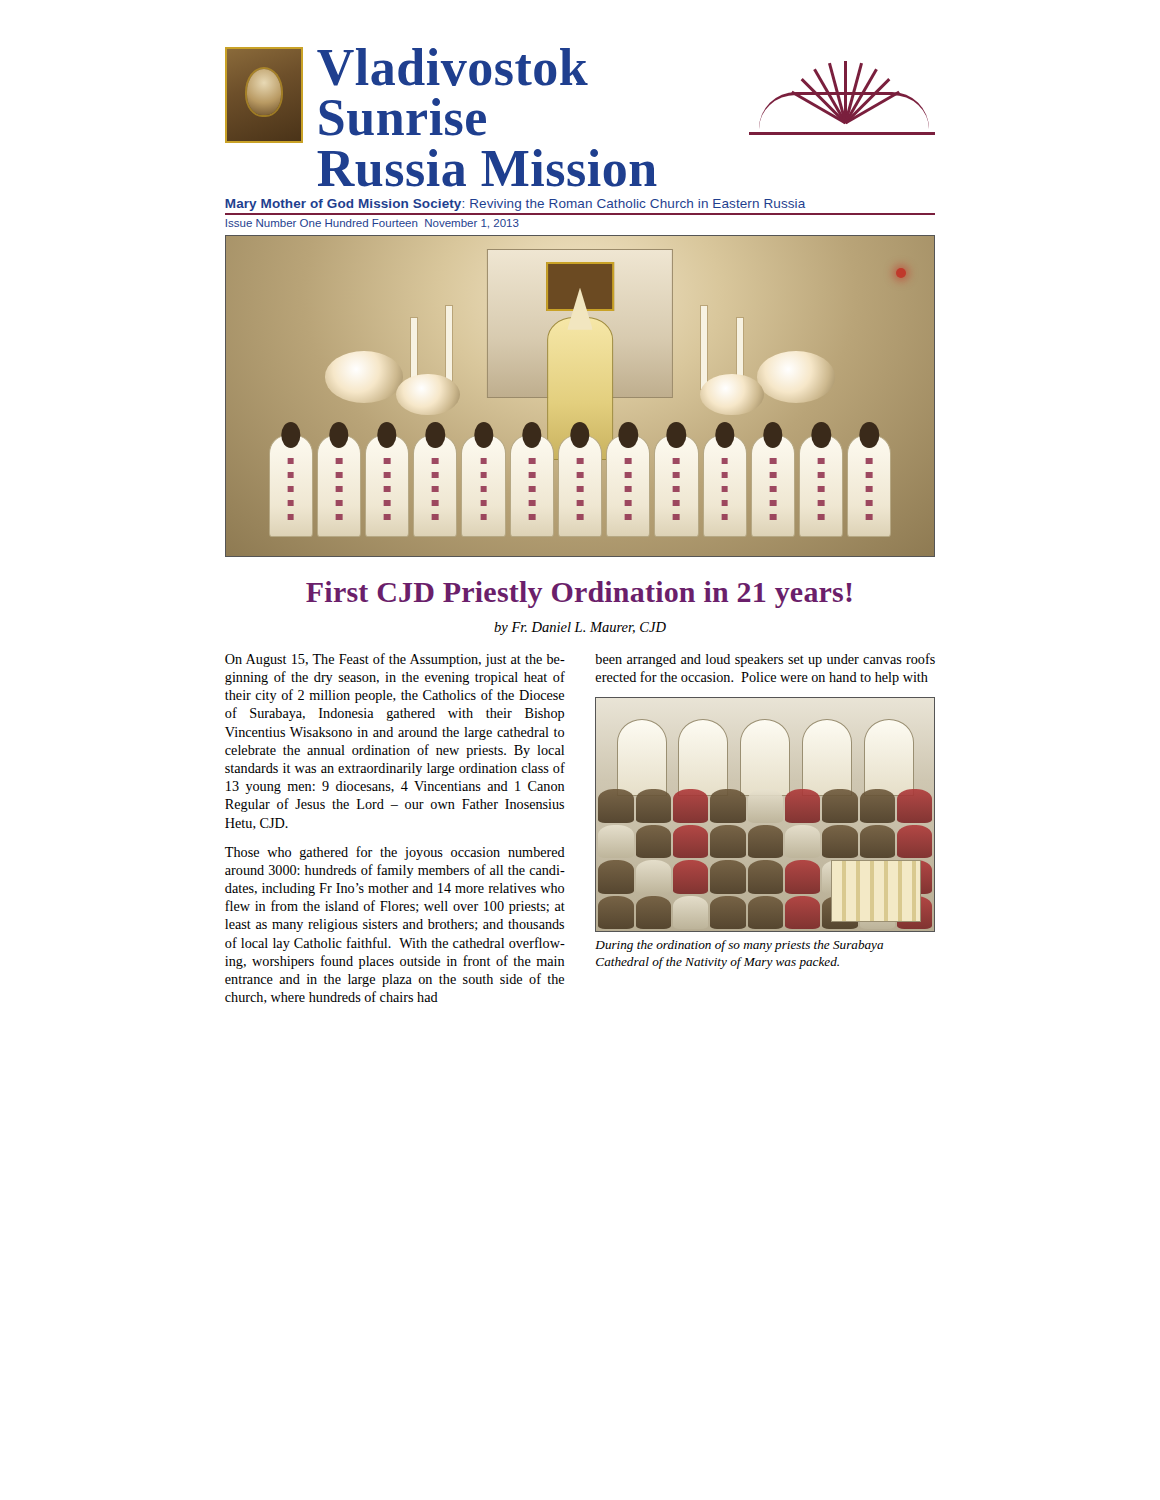Vladivostok Sunrise
Russia Mission
Mary Mother of God Mission Society: Reviving the Roman Catholic Church in Eastern Russia
Issue Number One Hundred Fourteen November 1, 2013
First CJD Priestly Ordination in 21 years!
by Fr. Daniel L. Maurer, CJD
On August 15, The Feast of the Assumption, just at the beginning of the dry season, in the evening tropical heat of their city of 2 million people, the Catholics of the Diocese of Surabaya, Indonesia gathered with their Bishop Vincentius Wisaksono in and around the large cathedral to celebrate the annual ordination of new priests. By local standards it was an extraordinarily large ordination class of 13 young men: 9 diocesans, 4 Vincentians and 1 Canon Regular of Jesus the Lord – our own Father Inosensius Hetu, CJD.
Those who gathered for the joyous occasion numbered around 3000: hundreds of family members of all the candidates, including Fr Ino’s mother and 14 more relatives who flew in from the island of Flores; well over 100 priests; at least as many religious sisters and brothers; and thousands of local lay Catholic faithful. With the cathedral overflowing, worshipers found places outside in front of the main entrance and in the large plaza on the south side of the church, where hundreds of chairs had
been arranged and loud speakers set up under canvas roofs erected for the occasion. Police were on hand to help with
During the ordination of so many priests the Surabaya Cathedral of the Nativity of Mary was packed.